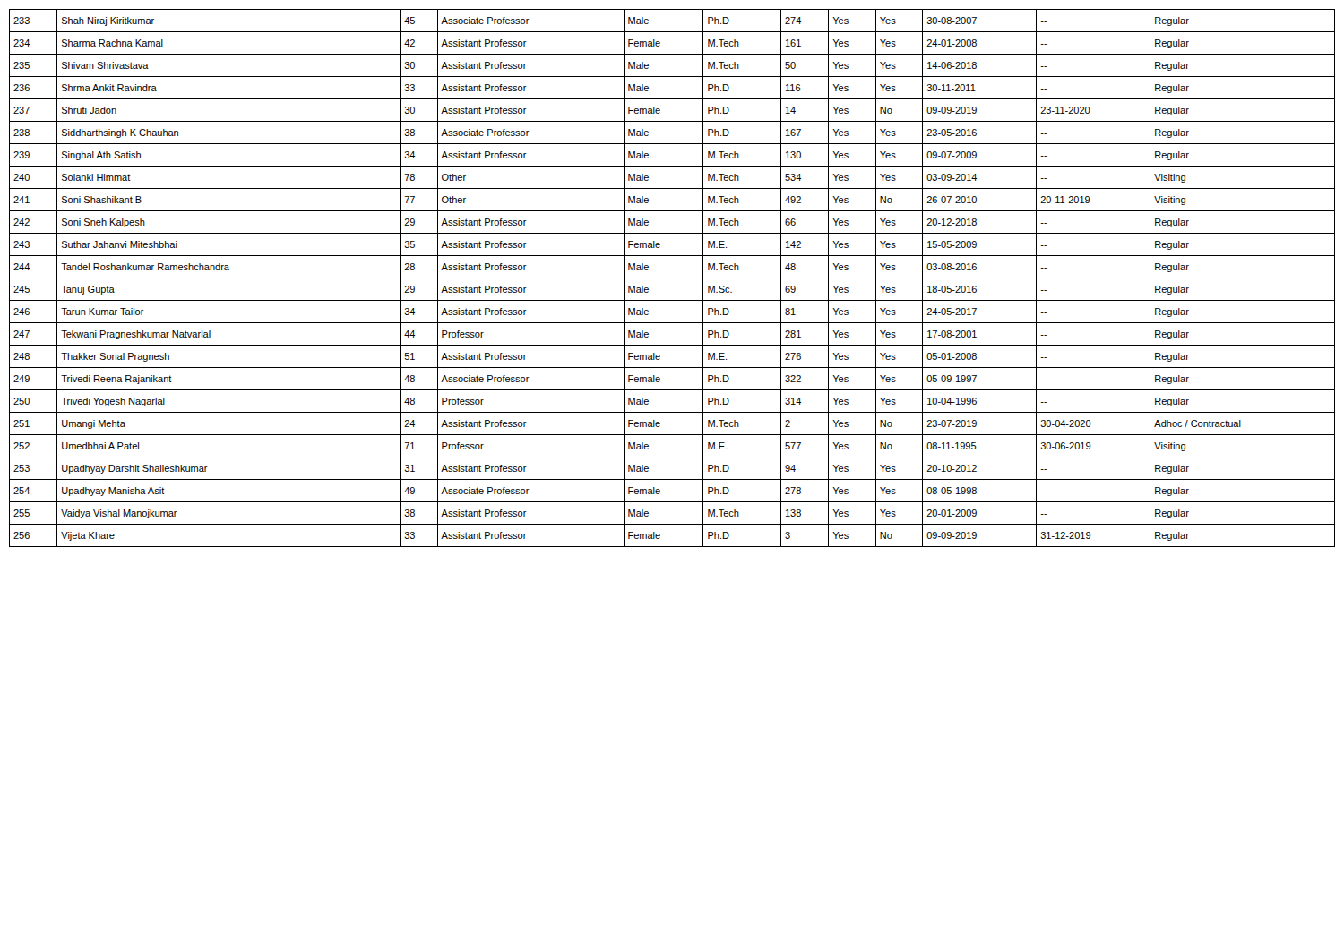| 233 | Shah Niraj Kiritkumar | 45 | Associate Professor | Male | Ph.D | 274 | Yes | Yes | 30-08-2007 | -- | Regular |
| 234 | Sharma Rachna Kamal | 42 | Assistant Professor | Female | M.Tech | 161 | Yes | Yes | 24-01-2008 | -- | Regular |
| 235 | Shivam Shrivastava | 30 | Assistant Professor | Male | M.Tech | 50 | Yes | Yes | 14-06-2018 | -- | Regular |
| 236 | Shrma Ankit Ravindra | 33 | Assistant Professor | Male | Ph.D | 116 | Yes | Yes | 30-11-2011 | -- | Regular |
| 237 | Shruti Jadon | 30 | Assistant Professor | Female | Ph.D | 14 | Yes | No | 09-09-2019 | 23-11-2020 | Regular |
| 238 | Siddharthsingh K Chauhan | 38 | Associate Professor | Male | Ph.D | 167 | Yes | Yes | 23-05-2016 | -- | Regular |
| 239 | Singhal Ath Satish | 34 | Assistant Professor | Male | M.Tech | 130 | Yes | Yes | 09-07-2009 | -- | Regular |
| 240 | Solanki Himmat | 78 | Other | Male | M.Tech | 534 | Yes | Yes | 03-09-2014 | -- | Visiting |
| 241 | Soni Shashikant B | 77 | Other | Male | M.Tech | 492 | Yes | No | 26-07-2010 | 20-11-2019 | Visiting |
| 242 | Soni Sneh Kalpesh | 29 | Assistant Professor | Male | M.Tech | 66 | Yes | Yes | 20-12-2018 | -- | Regular |
| 243 | Suthar Jahanvi Miteshbhai | 35 | Assistant Professor | Female | M.E. | 142 | Yes | Yes | 15-05-2009 | -- | Regular |
| 244 | Tandel Roshankumar Rameshchandra | 28 | Assistant Professor | Male | M.Tech | 48 | Yes | Yes | 03-08-2016 | -- | Regular |
| 245 | Tanuj Gupta | 29 | Assistant Professor | Male | M.Sc. | 69 | Yes | Yes | 18-05-2016 | -- | Regular |
| 246 | Tarun Kumar Tailor | 34 | Assistant Professor | Male | Ph.D | 81 | Yes | Yes | 24-05-2017 | -- | Regular |
| 247 | Tekwani Pragneshkumar Natvarlal | 44 | Professor | Male | Ph.D | 281 | Yes | Yes | 17-08-2001 | -- | Regular |
| 248 | Thakker Sonal Pragnesh | 51 | Assistant Professor | Female | M.E. | 276 | Yes | Yes | 05-01-2008 | -- | Regular |
| 249 | Trivedi Reena Rajanikant | 48 | Associate Professor | Female | Ph.D | 322 | Yes | Yes | 05-09-1997 | -- | Regular |
| 250 | Trivedi Yogesh Nagarlal | 48 | Professor | Male | Ph.D | 314 | Yes | Yes | 10-04-1996 | -- | Regular |
| 251 | Umangi Mehta | 24 | Assistant Professor | Female | M.Tech | 2 | Yes | No | 23-07-2019 | 30-04-2020 | Adhoc / Contractual |
| 252 | Umedbhai A Patel | 71 | Professor | Male | M.E. | 577 | Yes | No | 08-11-1995 | 30-06-2019 | Visiting |
| 253 | Upadhyay Darshit Shaileshkumar | 31 | Assistant Professor | Male | Ph.D | 94 | Yes | Yes | 20-10-2012 | -- | Regular |
| 254 | Upadhyay Manisha Asit | 49 | Associate Professor | Female | Ph.D | 278 | Yes | Yes | 08-05-1998 | -- | Regular |
| 255 | Vaidya Vishal Manojkumar | 38 | Assistant Professor | Male | M.Tech | 138 | Yes | Yes | 20-01-2009 | -- | Regular |
| 256 | Vijeta Khare | 33 | Assistant Professor | Female | Ph.D | 3 | Yes | No | 09-09-2019 | 31-12-2019 | Regular |